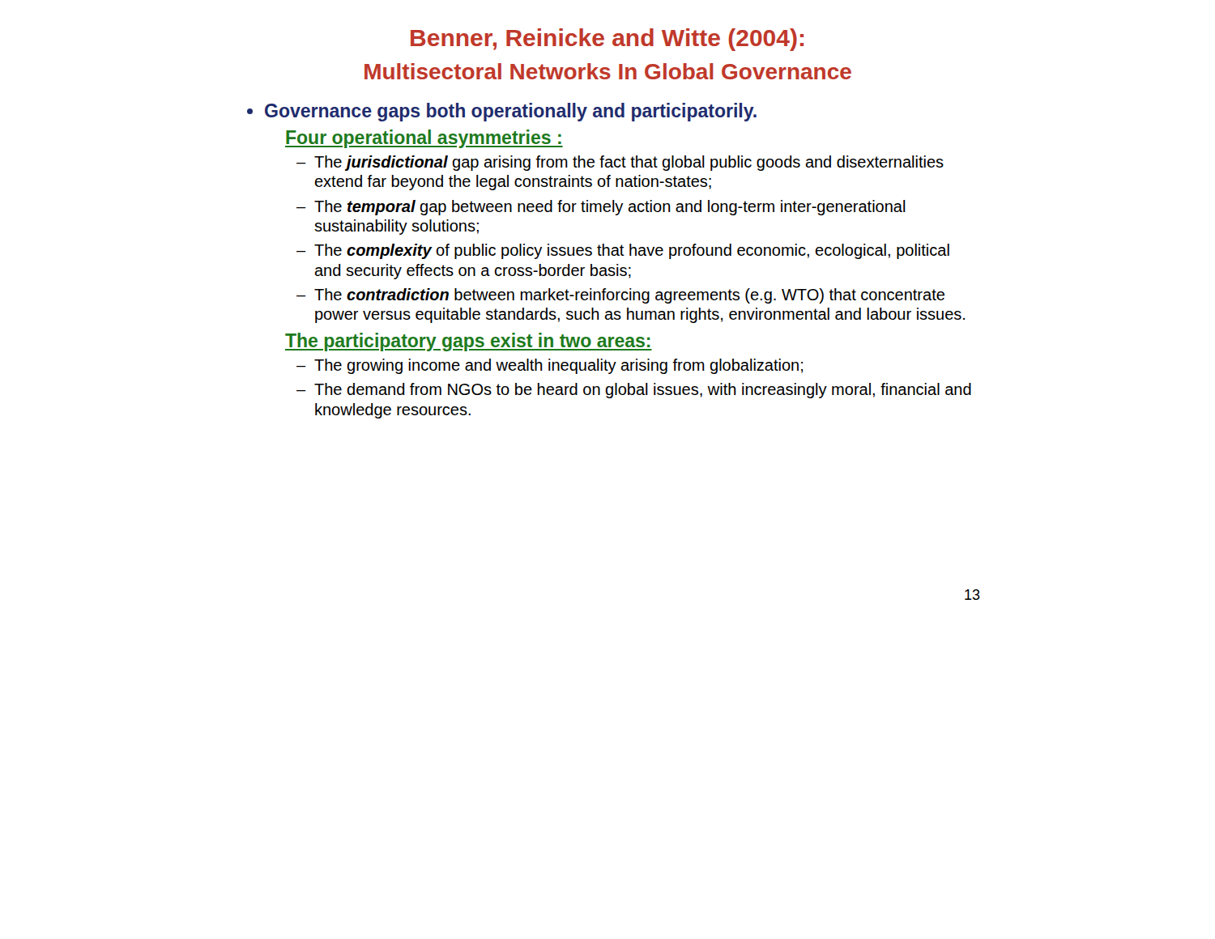Benner, Reinicke and Witte (2004):
Multisectoral Networks In Global Governance
Governance gaps both operationally and participatorily.
Four operational asymmetries :
The jurisdictional gap arising from the fact that global public goods and disexternalities extend far beyond the legal constraints of nation-states;
The temporal gap between need for timely action and long-term inter-generational sustainability solutions;
The complexity of public policy issues that have profound economic, ecological, political and security effects on a cross-border basis;
The contradiction between market-reinforcing agreements (e.g. WTO) that concentrate power versus equitable standards, such as human rights, environmental and labour issues.
The participatory gaps exist in two areas:
The growing income and wealth inequality arising from globalization;
The demand from NGOs to be heard on global issues, with increasingly moral, financial and knowledge resources.
13